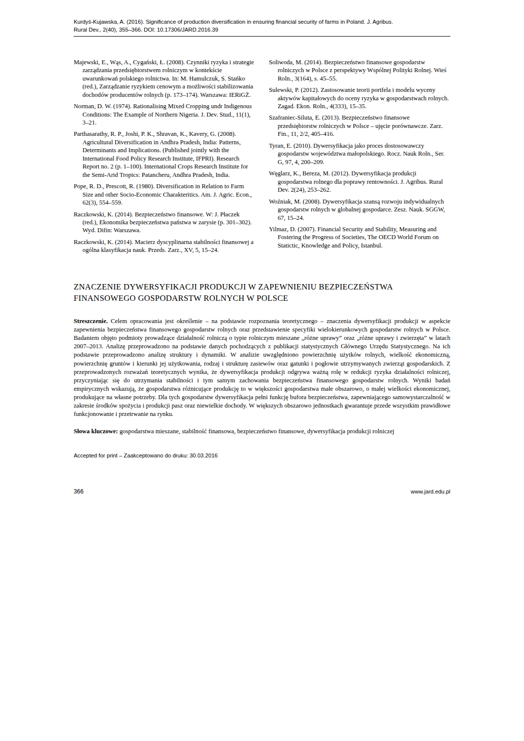Kurdyś-Kujawska, A. (2016). Significance of production diversification in ensuring financial security of farms in Poland. J. Agribus.
Rural Dev., 2(40), 355–366. DOI: 10.17306/JARD.2016.39
Majewski, E., Wąs, A., Cygański, Ł. (2008). Czynniki ryzyka i strategie zarządzania przedsiębiorstwem rolniczym w kontekście uwarunkowań polskiego rolnictwa. In: M. Hamulczuk, S. Stańko (red.), Zarządzanie ryzykiem cenowym a możliwości stabilizowania dochodów producentów rolnych (p. 173–174). Warszawa: IERiGŻ.
Norman, D. W. (1974). Rationalising Mixed Cropping undr Indigenous Conditions: The Example of Northern Nigeria. J. Dev. Stud., 11(1), 3–21.
Parthasarathy, R. P., Joshi, P. K., Shravan, K., Kavery, G. (2008). Agricultural Diversification in Andhra Pradesh, India: Patterns, Determinants and Implications. (Published jointly with the International Food Policy Research Institute, IFPRI). Research Report no. 2 (p. 1–100). International Crops Research Institute for the Semi-Arid Tropics: Patancheru, Andhra Pradesh, India.
Pope, R. D., Prescott, R. (1980). Diversification in Relation to Farm Size and other Socio-Economic Charakteritics. Am. J. Agric. Econ., 62(3), 554–559.
Raczkowski, K. (2014). Bezpieczeństwo finansowe. W: J. Płaczek (red.), Ekonomika bezpieczeństwa państwa w zarysie (p. 301–302). Wyd. Difin: Warszawa.
Raczkowski, K. (2014). Macierz dyscyplinarna stabilności finansowej a ogólna klasyfikacja nauk. Przeds. Zarz., XV, 5, 15–24.
Soliwoda, M. (2014). Bezpieczeństwo finansowe gospodarstw rolniczych w Polsce z perspektywy Wspólnej Polityki Rolnej. Wieś Roln., 3(164), s. 45–55.
Sulewski, P. (2012). Zastosowanie teorii portfela i modelu wyceny aktywów kapitałowych do oceny ryzyka w gospodarstwach rolnych. Zagad. Ekon. Roln., 4(333), 15–35.
Szafraniec-Siluta, E. (2013). Bezpieczeństwo finansowe przedsiębiorstw rolniczych w Polsce – ujęcie porównawcze. Zarz. Fin., 11, 2/2, 405–416.
Tyran, E. (2010). Dywersyfikacja jako proces dostosowawczy gospodarstw województwa małopolskiego. Rocz. Nauk Roln., Ser. G, 97, 4, 200–209.
Węglarz, K., Bereza, M. (2012). Dywersyfikacja produkcji gospodarstwa rolnego dla poprawy rentowności. J. Agribus. Rural Dev. 2(24), 253–262.
Woźniak, M. (2008). Dywersyfikacja szansą rozwoju indywidualnych gospodarstw rolnych w globalnej gospodarce. Zesz. Nauk. SGGW, 67, 15–24.
Yilmaz, D. (2007). Financial Security and Stability, Measuring and Fostering the Progress of Societies, The OECD World Forum on Statictic, Knowledge and Policy, Istanbul.
Znaczenie dywersyfikacji produkcji w zapewnieniu bezpieczeństwa finansowego gospodarstw rolnych w Polsce
Streszczenie. Celem opracowania jest określenie – na podstawie rozpoznania teoretycznego – znaczenia dywersyfikacji produkcji w aspekcie zapewnienia bezpieczeństwa finansowego gospodarstw rolnych oraz przedstawienie specyfiki wielokierunkowych gospodarstw rolnych w Polsce. Badaniem objęto podmioty prowadzące działalność rolniczą o typie rolniczym mieszane „różne uprawy” oraz „różne uprawy i zwierzęta” w latach 2007–2013. Analizę przeprowadzono na podstawie danych pochodzących z publikacji statystycznych Głównego Urzędu Statystycznego. Na ich podstawie przeprowadzono analizę struktury i dynamiki. W analizie uwzględniono powierzchnię użytków rolnych, wielkość ekonomiczną, powierzchnię gruntów i kierunki jej użytkowania, rodzaj i strukturę zasiewów oraz gatunki i pogłowie utrzymywanych zwierząt gospodarskich. Z przeprowadzonych rozważań teoretycznych wynika, że dywersyfikacja produkcji odgrywa ważną rolę w redukcji ryzyka działalności rolniczej, przyczyniając się do utrzymania stabilności i tym samym zachowania bezpieczeństwa finansowego gospodarstw rolnych. Wyniki badań empirycznych wskazują, że gospodarstwa różnicujące produkcję to w większości gospodarstwa małe obszarowo, o małej wielkości ekonomicznej, produkujące na własne potrzeby. Dla tych gospodarstw dywersyfikacja pełni funkcję bufora bezpieczeństwa, zapewniającego samowystarczalność w zakresie środków spożycia i produkcji pasz oraz niewielkie dochody. W większych obszarowo jednostkach gwarantuje przede wszystkim prawidłowe funkcjonowanie i przetrwanie na rynku.
Słowa kluczowe: gospodarstwa mieszane, stabilność finansowa, bezpieczeństwo finansowe, dywersyfikacja produkcji rolniczej
Accepted for print – Zaakceptowano do druku: 30.03.2016
366 www.jard.edu.pl